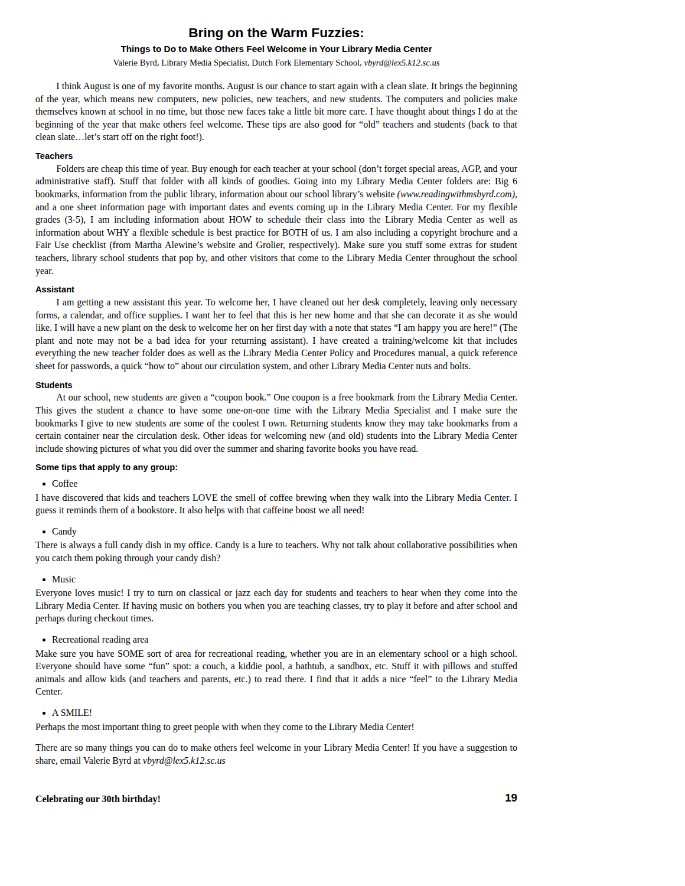Bring on the Warm Fuzzies:
Things to Do to Make Others Feel Welcome in Your Library Media Center
Valerie Byrd, Library Media Specialist, Dutch Fork Elementary School, vbyrd@lex5.k12.sc.us
I think August is one of my favorite months. August is our chance to start again with a clean slate. It brings the beginning of the year, which means new computers, new policies, new teachers, and new students. The computers and policies make themselves known at school in no time, but those new faces take a little bit more care. I have thought about things I do at the beginning of the year that make others feel welcome. These tips are also good for “old” teachers and students (back to that clean slate…let’s start off on the right foot!).
Teachers
Folders are cheap this time of year. Buy enough for each teacher at your school (don’t forget special areas, AGP, and your administrative staff). Stuff that folder with all kinds of goodies. Going into my Library Media Center folders are: Big 6 bookmarks, information from the public library, information about our school library’s website (www.readingwithmsbyrd.com), and a one sheet information page with important dates and events coming up in the Library Media Center. For my flexible grades (3-5), I am including information about HOW to schedule their class into the Library Media Center as well as information about WHY a flexible schedule is best practice for BOTH of us. I am also including a copyright brochure and a Fair Use checklist (from Martha Alewine’s website and Grolier, respectively). Make sure you stuff some extras for student teachers, library school students that pop by, and other visitors that come to the Library Media Center throughout the school year.
Assistant
I am getting a new assistant this year. To welcome her, I have cleaned out her desk completely, leaving only necessary forms, a calendar, and office supplies. I want her to feel that this is her new home and that she can decorate it as she would like. I will have a new plant on the desk to welcome her on her first day with a note that states “I am happy you are here!” (The plant and note may not be a bad idea for your returning assistant). I have created a training/welcome kit that includes everything the new teacher folder does as well as the Library Media Center Policy and Procedures manual, a quick reference sheet for passwords, a quick “how to” about our circulation system, and other Library Media Center nuts and bolts.
Students
At our school, new students are given a “coupon book.” One coupon is a free bookmark from the Library Media Center. This gives the student a chance to have some one-on-one time with the Library Media Specialist and I make sure the bookmarks I give to new students are some of the coolest I own. Returning students know they may take bookmarks from a certain container near the circulation desk. Other ideas for welcoming new (and old) students into the Library Media Center include showing pictures of what you did over the summer and sharing favorite books you have read.
Some tips that apply to any group:
Coffee
I have discovered that kids and teachers LOVE the smell of coffee brewing when they walk into the Library Media Center. I guess it reminds them of a bookstore. It also helps with that caffeine boost we all need!
Candy
There is always a full candy dish in my office. Candy is a lure to teachers. Why not talk about collaborative possibilities when you catch them poking through your candy dish?
Music
Everyone loves music! I try to turn on classical or jazz each day for students and teachers to hear when they come into the Library Media Center. If having music on bothers you when you are teaching classes, try to play it before and after school and perhaps during checkout times.
Recreational reading area
Make sure you have SOME sort of area for recreational reading, whether you are in an elementary school or a high school. Everyone should have some “fun” spot: a couch, a kiddie pool, a bathtub, a sandbox, etc. Stuff it with pillows and stuffed animals and allow kids (and teachers and parents, etc.) to read there. I find that it adds a nice “feel” to the Library Media Center.
A SMILE!
Perhaps the most important thing to greet people with when they come to the Library Media Center!
There are so many things you can do to make others feel welcome in your Library Media Center! If you have a suggestion to share, email Valerie Byrd at vbyrd@lex5.k12.sc.us
Celebrating our 30th birthday!
19